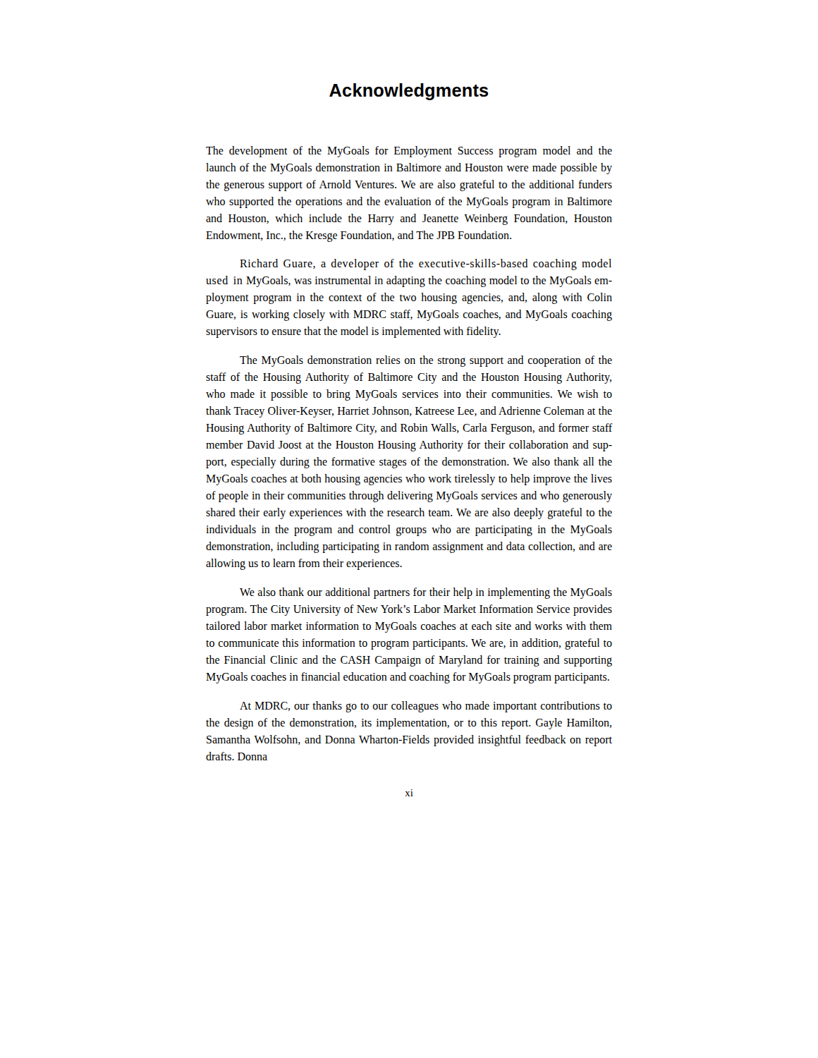Acknowledgments
The development of the MyGoals for Employment Success program model and the launch of the MyGoals demonstration in Baltimore and Houston were made possible by the generous support of Arnold Ventures. We are also grateful to the additional funders who supported the operations and the evaluation of the MyGoals program in Baltimore and Houston, which include the Harry and Jeanette Weinberg Foundation, Houston Endowment, Inc., the Kresge Foundation, and The JPB Foundation.
Richard Guare, a developer of the executive-skills-based coaching model used in MyGoals, was instrumental in adapting the coaching model to the MyGoals employment program in the context of the two housing agencies, and, along with Colin Guare, is working closely with MDRC staff, MyGoals coaches, and MyGoals coaching supervisors to ensure that the model is implemented with fidelity.
The MyGoals demonstration relies on the strong support and cooperation of the staff of the Housing Authority of Baltimore City and the Houston Housing Authority, who made it possible to bring MyGoals services into their communities. We wish to thank Tracey Oliver-Keyser, Harriet Johnson, Katreese Lee, and Adrienne Coleman at the Housing Authority of Baltimore City, and Robin Walls, Carla Ferguson, and former staff member David Joost at the Houston Housing Authority for their collaboration and support, especially during the formative stages of the demonstration. We also thank all the MyGoals coaches at both housing agencies who work tirelessly to help improve the lives of people in their communities through delivering MyGoals services and who generously shared their early experiences with the research team. We are also deeply grateful to the individuals in the program and control groups who are participating in the MyGoals demonstration, including participating in random assignment and data collection, and are allowing us to learn from their experiences.
We also thank our additional partners for their help in implementing the MyGoals program. The City University of New York’s Labor Market Information Service provides tailored labor market information to MyGoals coaches at each site and works with them to communicate this information to program participants. We are, in addition, grateful to the Financial Clinic and the CASH Campaign of Maryland for training and supporting MyGoals coaches in financial education and coaching for MyGoals program participants.
At MDRC, our thanks go to our colleagues who made important contributions to the design of the demonstration, its implementation, or to this report. Gayle Hamilton, Samantha Wolfsohn, and Donna Wharton-Fields provided insightful feedback on report drafts. Donna
xi